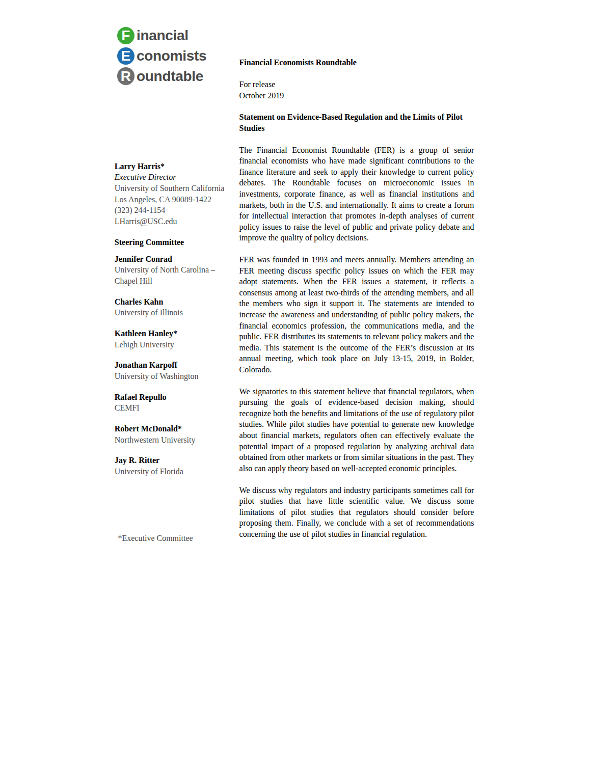Financial
Economists
Roundtable
Larry Harris*
Executive Director
University of Southern California
Los Angeles, CA 90089-1422
(323) 244-1154
LHarris@USC.edu
Steering Committee
Jennifer Conrad
University of North Carolina – Chapel Hill
Charles Kahn
University of Illinois
Kathleen Hanley*
Lehigh University
Jonathan Karpoff
University of Washington
Rafael Repullo
CEMFI
Robert McDonald*
Northwestern University
Jay R. Ritter
University of Florida
Financial Economists Roundtable
For release
October 2019
Statement on Evidence-Based Regulation and the Limits of Pilot Studies
The Financial Economist Roundtable (FER) is a group of senior financial economists who have made significant contributions to the finance literature and seek to apply their knowledge to current policy debates. The Roundtable focuses on microeconomic issues in investments, corporate finance, as well as financial institutions and markets, both in the U.S. and internationally. It aims to create a forum for intellectual interaction that promotes in-depth analyses of current policy issues to raise the level of public and private policy debate and improve the quality of policy decisions.
FER was founded in 1993 and meets annually. Members attending an FER meeting discuss specific policy issues on which the FER may adopt statements. When the FER issues a statement, it reflects a consensus among at least two-thirds of the attending members, and all the members who sign it support it. The statements are intended to increase the awareness and understanding of public policy makers, the financial economics profession, the communications media, and the public. FER distributes its statements to relevant policy makers and the media. This statement is the outcome of the FER’s discussion at its annual meeting, which took place on July 13-15, 2019, in Bolder, Colorado.
We signatories to this statement believe that financial regulators, when pursuing the goals of evidence-based decision making, should recognize both the benefits and limitations of the use of regulatory pilot studies. While pilot studies have potential to generate new knowledge about financial markets, regulators often can effectively evaluate the potential impact of a proposed regulation by analyzing archival data obtained from other markets or from similar situations in the past. They also can apply theory based on well-accepted economic principles.
We discuss why regulators and industry participants sometimes call for pilot studies that have little scientific value. We discuss some limitations of pilot studies that regulators should consider before proposing them. Finally, we conclude with a set of recommendations concerning the use of pilot studies in financial regulation.
*Executive Committee